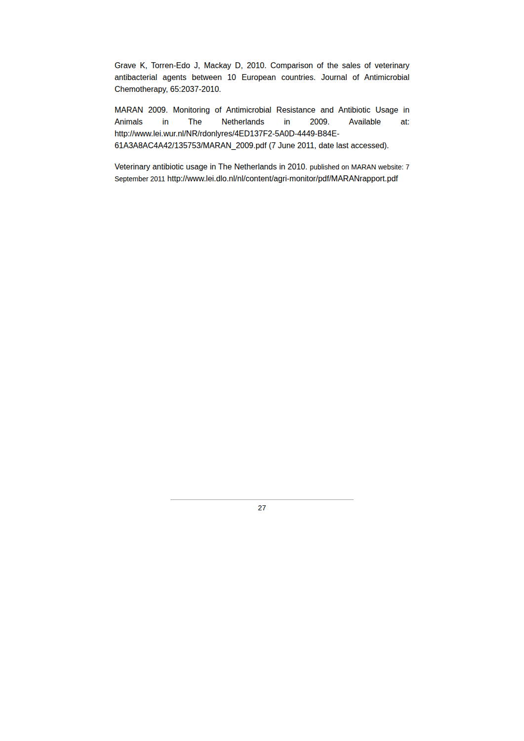Grave K, Torren-Edo J, Mackay D, 2010. Comparison of the sales of veterinary antibacterial agents between 10 European countries. Journal of Antimicrobial Chemotherapy, 65:2037-2010.
MARAN 2009. Monitoring of Antimicrobial Resistance and Antibiotic Usage in Animals in The Netherlands in 2009. Available at: http://www.lei.wur.nl/NR/rdonlyres/4ED137F2-5A0D-4449-B84E-61A3A8AC4A42/135753/MARAN_2009.pdf (7 June 2011, date last accessed).
Veterinary antibiotic usage in The Netherlands in 2010. published on MARAN website: 7 September 2011 http://www.lei.dlo.nl/nl/content/agri-monitor/pdf/MARANrapport.pdf
27